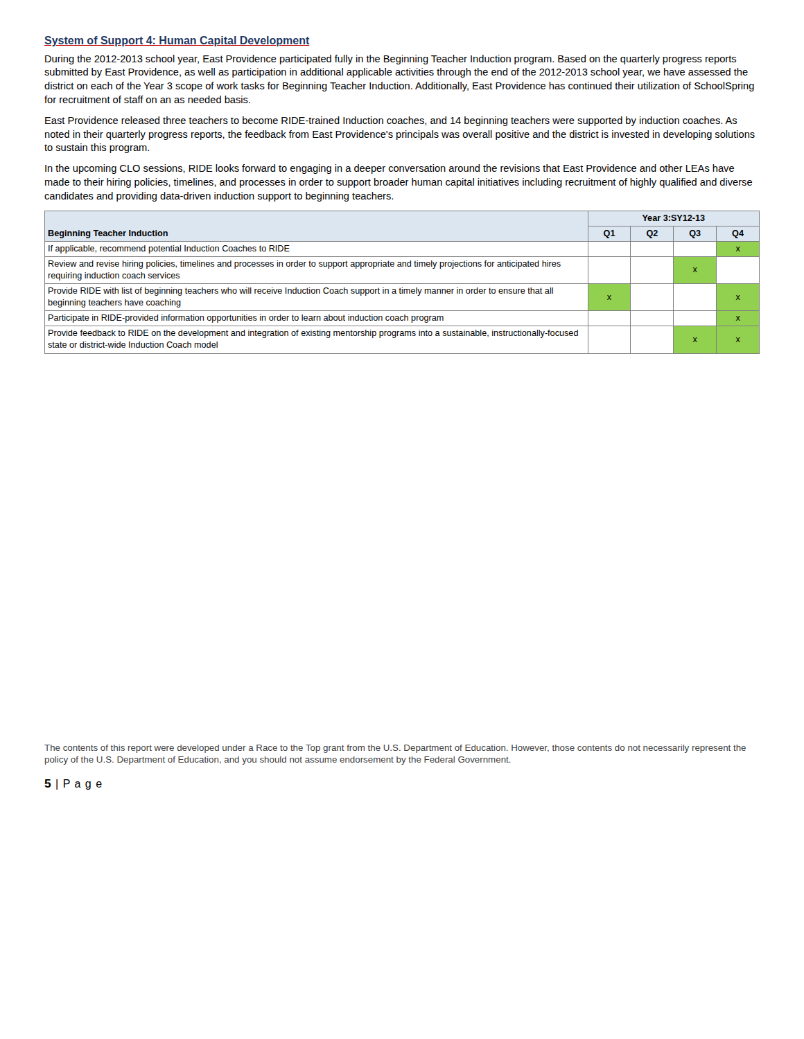System of Support 4: Human Capital Development
During the 2012-2013 school year, East Providence participated fully in the Beginning Teacher Induction program. Based on the quarterly progress reports submitted by East Providence, as well as participation in additional applicable activities through the end of the 2012-2013 school year, we have assessed the district on each of the Year 3 scope of work tasks for Beginning Teacher Induction. Additionally, East Providence has continued their utilization of SchoolSpring for recruitment of staff on an as needed basis.
East Providence released three teachers to become RIDE-trained Induction coaches, and 14 beginning teachers were supported by induction coaches. As noted in their quarterly progress reports, the feedback from East Providence's principals was overall positive and the district is invested in developing solutions to sustain this program.
In the upcoming CLO sessions, RIDE looks forward to engaging in a deeper conversation around the revisions that East Providence and other LEAs have made to their hiring policies, timelines, and processes in order to support broader human capital initiatives including recruitment of highly qualified and diverse candidates and providing data-driven induction support to beginning teachers.
| Beginning Teacher Induction | Year 3:SY12-13 |
| --- | --- |
| Q1 | Q2 | Q3 | Q4 |
| If applicable, recommend potential Induction Coaches to RIDE | | | | x |
| Review and revise hiring policies, timelines and processes in order to support appropriate and timely projections for anticipated hires requiring induction coach services | | | x | |
| Provide RIDE with list of beginning teachers who will receive Induction Coach support in a timely manner in order to ensure that all beginning teachers have coaching | x | | | x |
| Participate in RIDE-provided information opportunities in order to learn about induction coach program | | | | x |
| Provide feedback to RIDE on the development and integration of existing mentorship programs into a sustainable, instructionally-focused state or district-wide Induction Coach model | | | x | x |
The contents of this report were developed under a Race to the Top grant from the U.S. Department of Education. However, those contents do not necessarily represent the policy of the U.S. Department of Education, and you should not assume endorsement by the Federal Government.
5 | P a g e